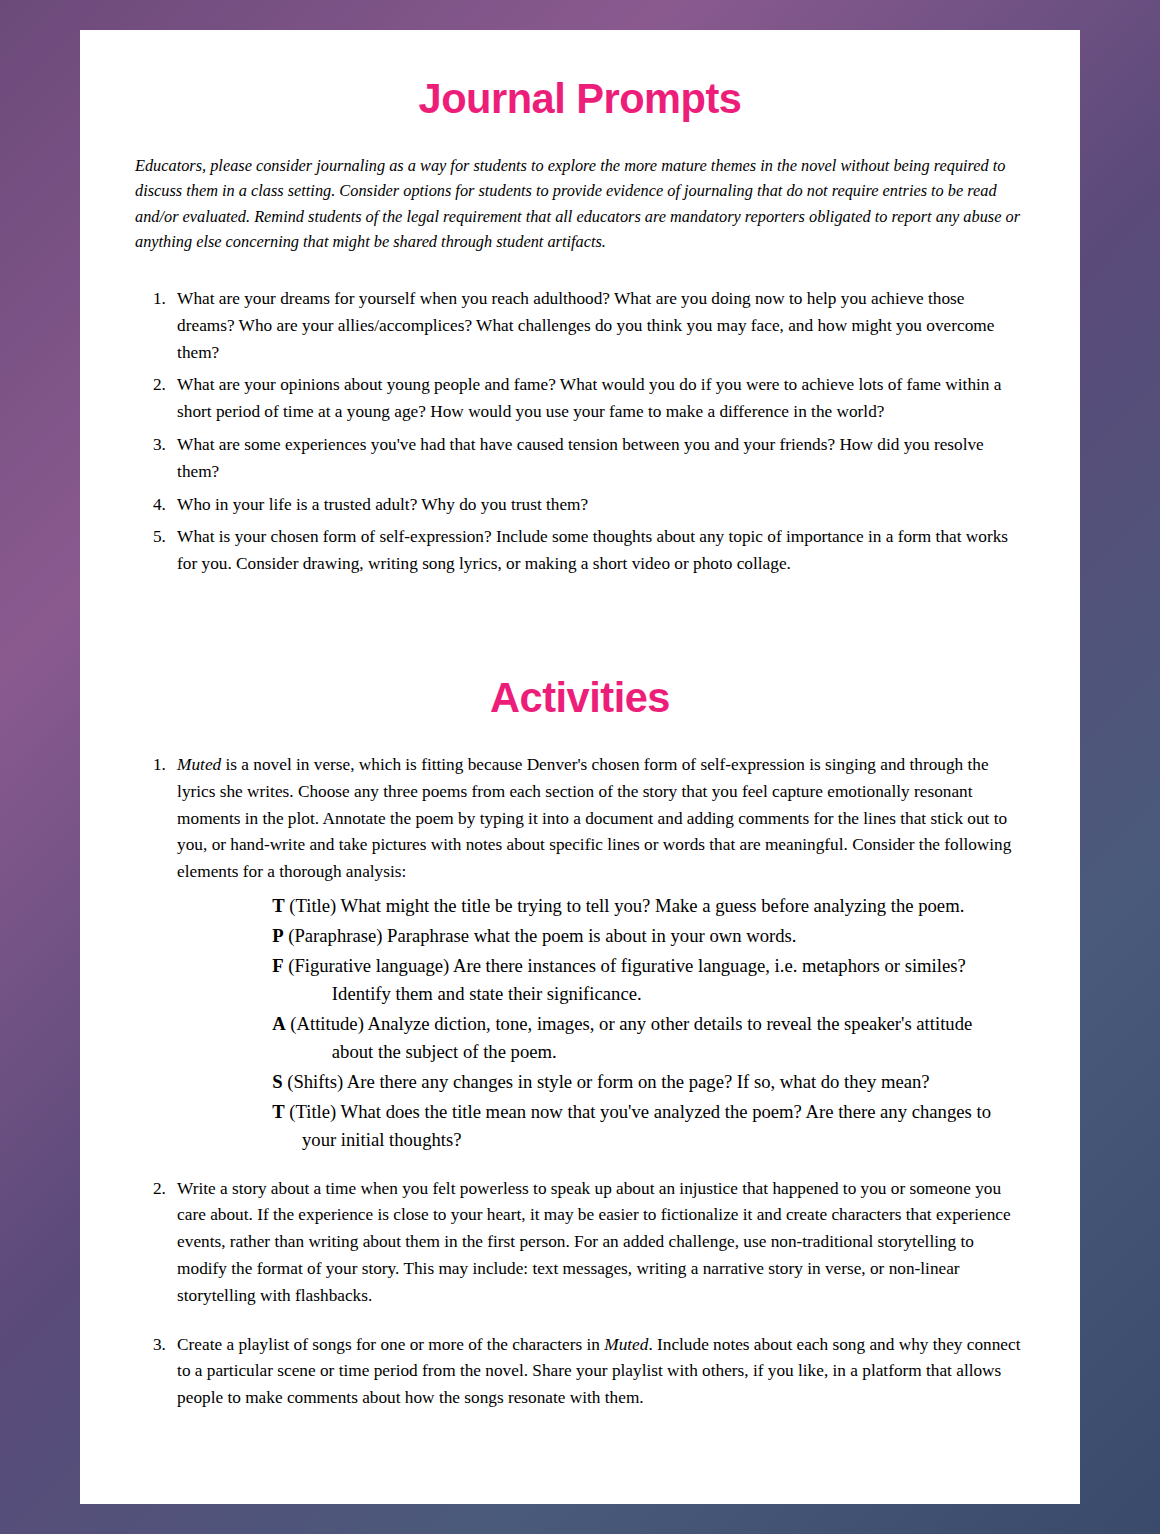Journal Prompts
Educators, please consider journaling as a way for students to explore the more mature themes in the novel without being required to discuss them in a class setting. Consider options for students to provide evidence of journaling that do not require entries to be read and/or evaluated. Remind students of the legal requirement that all educators are mandatory reporters obligated to report any abuse or anything else concerning that might be shared through student artifacts.
What are your dreams for yourself when you reach adulthood? What are you doing now to help you achieve those dreams? Who are your allies/accomplices? What challenges do you think you may face, and how might you overcome them?
What are your opinions about young people and fame? What would you do if you were to achieve lots of fame within a short period of time at a young age? How would you use your fame to make a difference in the world?
What are some experiences you've had that have caused tension between you and your friends? How did you resolve them?
Who in your life is a trusted adult? Why do you trust them?
What is your chosen form of self-expression? Include some thoughts about any topic of importance in a form that works for you. Consider drawing, writing song lyrics, or making a short video or photo collage.
Activities
Muted is a novel in verse, which is fitting because Denver's chosen form of self-expression is singing and through the lyrics she writes. Choose any three poems from each section of the story that you feel capture emotionally resonant moments in the plot. Annotate the poem by typing it into a document and adding comments for the lines that stick out to you, or hand-write and take pictures with notes about specific lines or words that are meaningful. Consider the following elements for a thorough analysis:
T (Title) What might the title be trying to tell you? Make a guess before analyzing the poem.
P (Paraphrase) Paraphrase what the poem is about in your own words.
F (Figurative language) Are there instances of figurative language, i.e. metaphors or similes? Identify them and state their significance.
A (Attitude) Analyze diction, tone, images, or any other details to reveal the speaker's attitude about the subject of the poem.
S (Shifts) Are there any changes in style or form on the page? If so, what do they mean?
T (Title) What does the title mean now that you've analyzed the poem? Are there any changes to your initial thoughts?
Write a story about a time when you felt powerless to speak up about an injustice that happened to you or someone you care about. If the experience is close to your heart, it may be easier to fictionalize it and create characters that experience events, rather than writing about them in the first person. For an added challenge, use non-traditional storytelling to modify the format of your story. This may include: text messages, writing a narrative story in verse, or non-linear storytelling with flashbacks.
Create a playlist of songs for one or more of the characters in Muted. Include notes about each song and why they connect to a particular scene or time period from the novel. Share your playlist with others, if you like, in a platform that allows people to make comments about how the songs resonate with them.